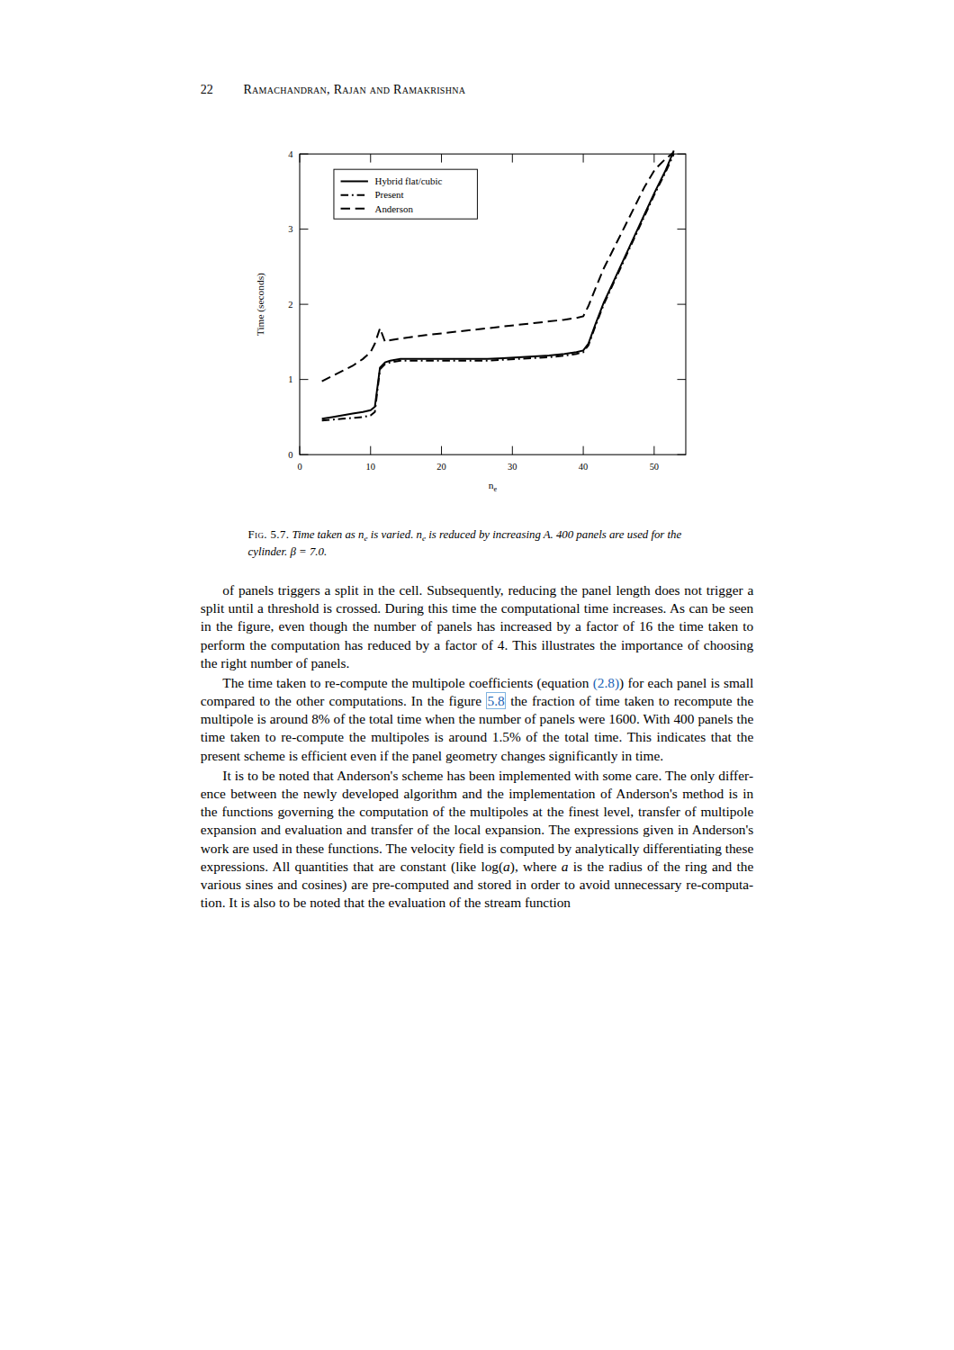22 Ramachandran, Rajan and Ramakrishna
0 1 2 3 4 0 10 20 30 40 50 ne Time (seconds) Hybrid flat/cubic Present Anderson
Fig. 5.7. Time taken as ne is varied. ne is reduced by increasing A. 400 panels are used for the cylinder. β = 7.0.
of panels triggers a split in the cell. Subsequently, reducing the panel length does not trigger a split until a threshold is crossed. During this time the computational time increases. As can be seen in the figure, even though the number of panels has increased by a factor of 16 the time taken to perform the computation has reduced by a factor of 4. This illustrates the importance of choosing the right number of panels.
The time taken to re-compute the multipole coefficients (equation (2.8)) for each panel is small compared to the other computations. In the figure 5.8 the fraction of time taken to recompute the multipole is around 8% of the total time when the number of panels were 1600. With 400 panels the time taken to re-compute the multipoles is around 1.5% of the total time. This indicates that the present scheme is efficient even if the panel geometry changes significantly in time.
It is to be noted that Anderson's scheme has been implemented with some care. The only difference between the newly developed algorithm and the implementation of Anderson's method is in the functions governing the computation of the multipoles at the finest level, transfer of multipole expansion and evaluation and transfer of the local expansion. The expressions given in Anderson's work are used in these functions. The velocity field is computed by analytically differentiating these expressions. All quantities that are constant (like log(a), where a is the radius of the ring and the various sines and cosines) are pre-computed and stored in order to avoid unnecessary re-computation. It is also to be noted that the evaluation of the stream function